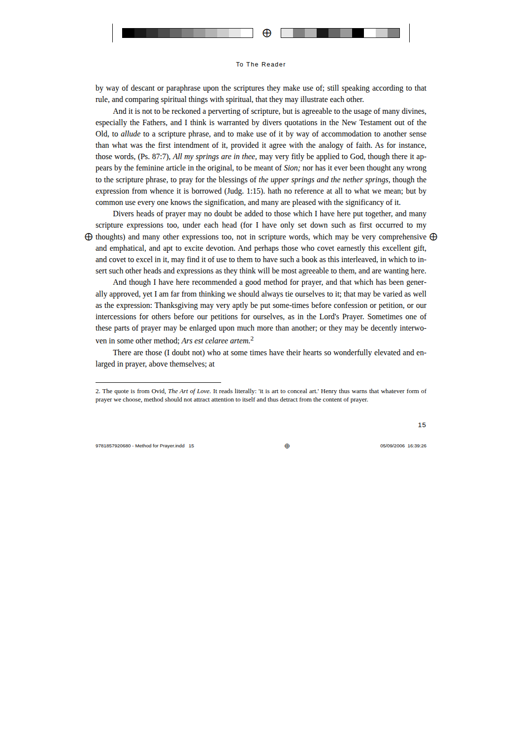⨁
⨁ ⨁
To The Reader
by way of descant or paraphrase upon the scriptures they make use of; still speaking according to that rule, and comparing spiritual things with spiritual, that they may illustrate each other.
And it is not to be reckoned a perverting of scripture, but is agreeable to the usage of many divines, especially the Fathers, and I think is warranted by divers quotations in the New Testament out of the Old, to allude to a scripture phrase, and to make use of it by way of accommodation to another sense than what was the first intendment of it, provided it agree with the analogy of faith. As for instance, those words, (Ps. 87:7), All my springs are in thee, may very fitly be applied to God, though there it appears by the feminine article in the original, to be meant of Sion; nor has it ever been thought any wrong to the scripture phrase, to pray for the blessings of the upper springs and the nether springs, though the expression from whence it is borrowed (Judg. 1:15). hath no reference at all to what we mean; but by common use every one knows the signification, and many are pleased with the significancy of it.
Divers heads of prayer may no doubt be added to those which I have here put together, and many scripture expressions too, under each head (for I have only set down such as first occurred to my thoughts) and many other expressions too, not in scripture words, which may be very comprehensive and emphatical, and apt to excite devotion. And perhaps those who covet earnestly this excellent gift, and covet to excel in it, may find it of use to them to have such a book as this interleaved, in which to insert such other heads and expressions as they think will be most agreeable to them, and are wanting here.
And though I have here recommended a good method for prayer, and that which has been generally approved, yet I am far from thinking we should always tie ourselves to it; that may be varied as well as the expression: Thanksgiving may very aptly be put some-times before confession or petition, or our intercessions for others before our petitions for ourselves, as in the Lord's Prayer. Sometimes one of these parts of prayer may be enlarged upon much more than another; or they may be decently interwoven in some other method; Ars est celaree artem.2
There are those (I doubt not) who at some times have their hearts so wonderfully elevated and enlarged in prayer, above themselves; at
2. The quote is from Ovid, The Art of Love. It reads literally: 'it is art to conceal art.' Henry thus warns that whatever form of prayer we choose, method should not attract attention to itself and thus detract from the content of prayer.
15
9781857920680 - Method for Prayer.indd 15 ⨁ 05/09/2006 16:39:26